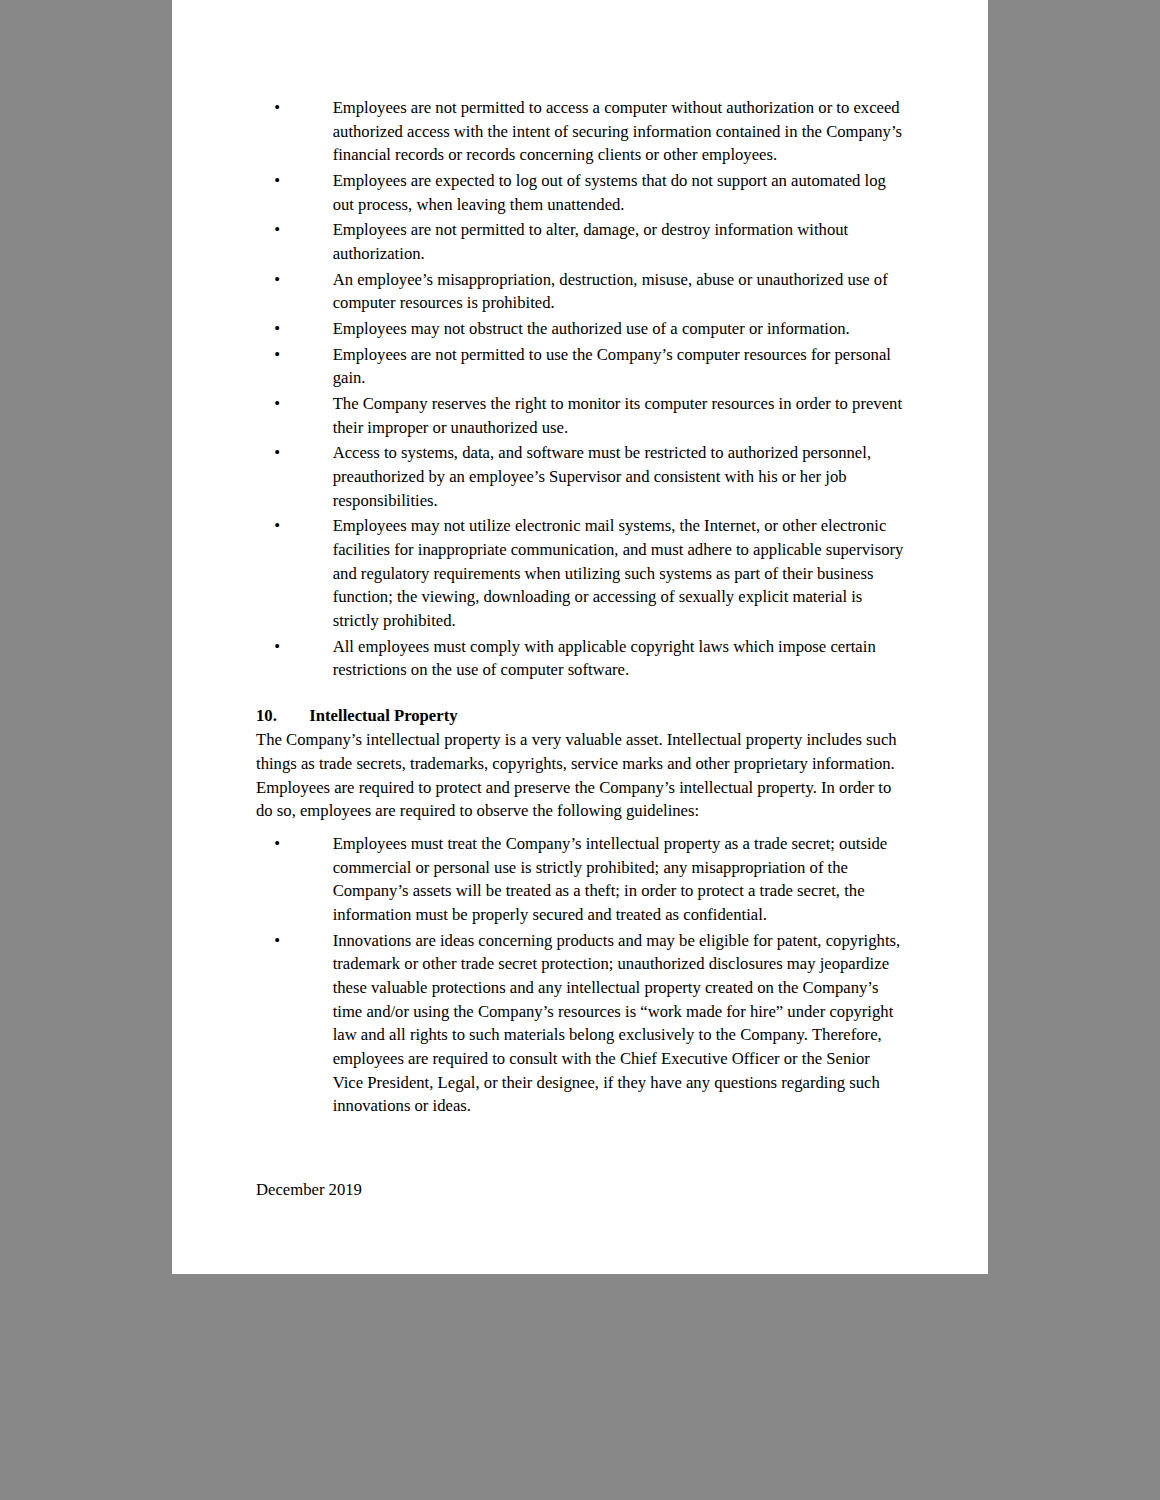Employees are not permitted to access a computer without authorization or to exceed authorized access with the intent of securing information contained in the Company’s financial records or records concerning clients or other employees.
Employees are expected to log out of systems that do not support an automated log out process, when leaving them unattended.
Employees are not permitted to alter, damage, or destroy information without authorization.
An employee’s misappropriation, destruction, misuse, abuse or unauthorized use of computer resources is prohibited.
Employees may not obstruct the authorized use of a computer or information.
Employees are not permitted to use the Company’s computer resources for personal gain.
The Company reserves the right to monitor its computer resources in order to prevent their improper or unauthorized use.
Access to systems, data, and software must be restricted to authorized personnel, preauthorized by an employee’s Supervisor and consistent with his or her job responsibilities.
Employees may not utilize electronic mail systems, the Internet, or other electronic facilities for inappropriate communication, and must adhere to applicable supervisory and regulatory requirements when utilizing such systems as part of their business function; the viewing, downloading or accessing of sexually explicit material is strictly prohibited.
All employees must comply with applicable copyright laws which impose certain restrictions on the use of computer software.
10. Intellectual Property
The Company’s intellectual property is a very valuable asset. Intellectual property includes such things as trade secrets, trademarks, copyrights, service marks and other proprietary information. Employees are required to protect and preserve the Company’s intellectual property. In order to do so, employees are required to observe the following guidelines:
Employees must treat the Company’s intellectual property as a trade secret; outside commercial or personal use is strictly prohibited; any misappropriation of the Company’s assets will be treated as a theft; in order to protect a trade secret, the information must be properly secured and treated as confidential.
Innovations are ideas concerning products and may be eligible for patent, copyrights, trademark or other trade secret protection; unauthorized disclosures may jeopardize these valuable protections and any intellectual property created on the Company’s time and/or using the Company’s resources is “work made for hire” under copyright law and all rights to such materials belong exclusively to the Company. Therefore, employees are required to consult with the Chief Executive Officer or the Senior Vice President, Legal, or their designee, if they have any questions regarding such innovations or ideas.
December 2019